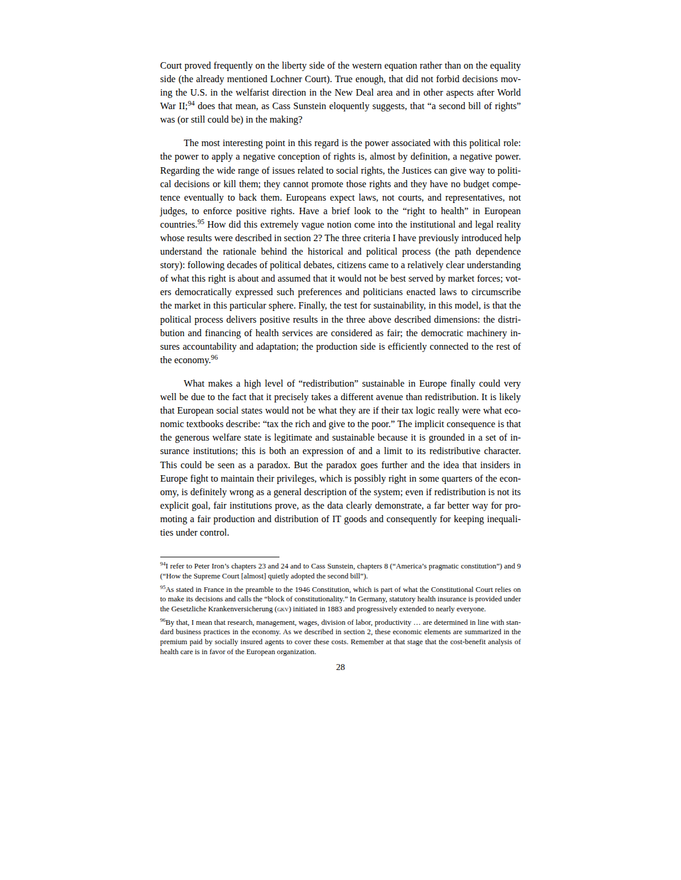Court proved frequently on the liberty side of the western equation rather than on the equality side (the already mentioned Lochner Court). True enough, that did not forbid decisions moving the U.S. in the welfarist direction in the New Deal area and in other aspects after World War II;94 does that mean, as Cass Sunstein eloquently suggests, that “a second bill of rights” was (or still could be) in the making?
The most interesting point in this regard is the power associated with this political role: the power to apply a negative conception of rights is, almost by definition, a negative power. Regarding the wide range of issues related to social rights, the Justices can give way to political decisions or kill them; they cannot promote those rights and they have no budget competence eventually to back them. Europeans expect laws, not courts, and representatives, not judges, to enforce positive rights. Have a brief look to the “right to health” in European countries.95 How did this extremely vague notion come into the institutional and legal reality whose results were described in section 2? The three criteria I have previously introduced help understand the rationale behind the historical and political process (the path dependence story): following decades of political debates, citizens came to a relatively clear understanding of what this right is about and assumed that it would not be best served by market forces; voters democratically expressed such preferences and politicians enacted laws to circumscribe the market in this particular sphere. Finally, the test for sustainability, in this model, is that the political process delivers positive results in the three above described dimensions: the distribution and financing of health services are considered as fair; the democratic machinery insures accountability and adaptation; the production side is efficiently connected to the rest of the economy.96
What makes a high level of “redistribution” sustainable in Europe finally could very well be due to the fact that it precisely takes a different avenue than redistribution. It is likely that European social states would not be what they are if their tax logic really were what economic textbooks describe: “tax the rich and give to the poor.” The implicit consequence is that the generous welfare state is legitimate and sustainable because it is grounded in a set of insurance institutions; this is both an expression of and a limit to its redistributive character. This could be seen as a paradox. But the paradox goes further and the idea that insiders in Europe fight to maintain their privileges, which is possibly right in some quarters of the economy, is definitely wrong as a general description of the system; even if redistribution is not its explicit goal, fair institutions prove, as the data clearly demonstrate, a far better way for promoting a fair production and distribution of IT goods and consequently for keeping inequalities under control.
94I refer to Peter Iron’s chapters 23 and 24 and to Cass Sunstein, chapters 8 (“America’s pragmatic constitution”) and 9 (“How the Supreme Court [almost] quietly adopted the second bill”).
95As stated in France in the preamble to the 1946 Constitution, which is part of what the Constitutional Court relies on to make its decisions and calls the “block of constitutionality.” In Germany, statutory health insurance is provided under the Gesetzliche Krankenversicherung (gkv) initiated in 1883 and progressively extended to nearly everyone.
96By that, I mean that research, management, wages, division of labor, productivity … are determined in line with standard business practices in the economy. As we described in section 2, these economic elements are summarized in the premium paid by socially insured agents to cover these costs. Remember at that stage that the cost-benefit analysis of health care is in favor of the European organization.
28